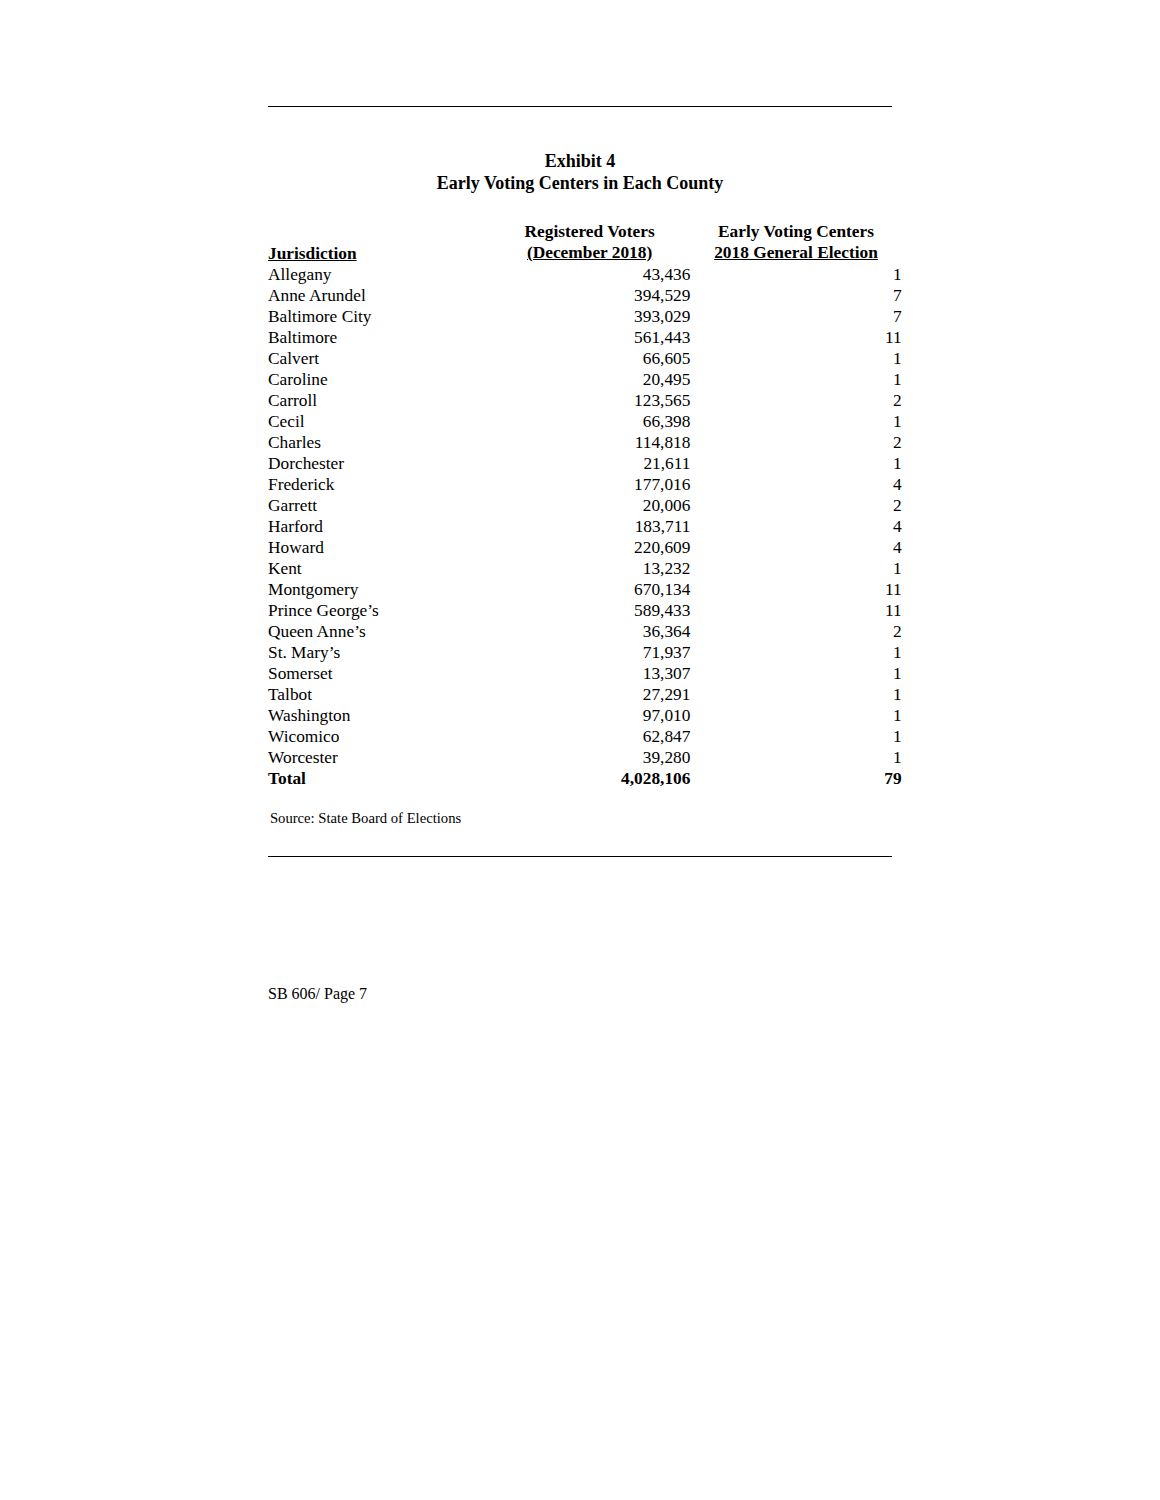Exhibit 4
Early Voting Centers in Each County
| Jurisdiction | Registered Voters (December 2018) | Early Voting Centers 2018 General Election |
| --- | --- | --- |
| Allegany | 43,436 | 1 |
| Anne Arundel | 394,529 | 7 |
| Baltimore City | 393,029 | 7 |
| Baltimore | 561,443 | 11 |
| Calvert | 66,605 | 1 |
| Caroline | 20,495 | 1 |
| Carroll | 123,565 | 2 |
| Cecil | 66,398 | 1 |
| Charles | 114,818 | 2 |
| Dorchester | 21,611 | 1 |
| Frederick | 177,016 | 4 |
| Garrett | 20,006 | 2 |
| Harford | 183,711 | 4 |
| Howard | 220,609 | 4 |
| Kent | 13,232 | 1 |
| Montgomery | 670,134 | 11 |
| Prince George’s | 589,433 | 11 |
| Queen Anne’s | 36,364 | 2 |
| St. Mary’s | 71,937 | 1 |
| Somerset | 13,307 | 1 |
| Talbot | 27,291 | 1 |
| Washington | 97,010 | 1 |
| Wicomico | 62,847 | 1 |
| Worcester | 39,280 | 1 |
| Total | 4,028,106 | 79 |
Source: State Board of Elections
SB 606/ Page 7